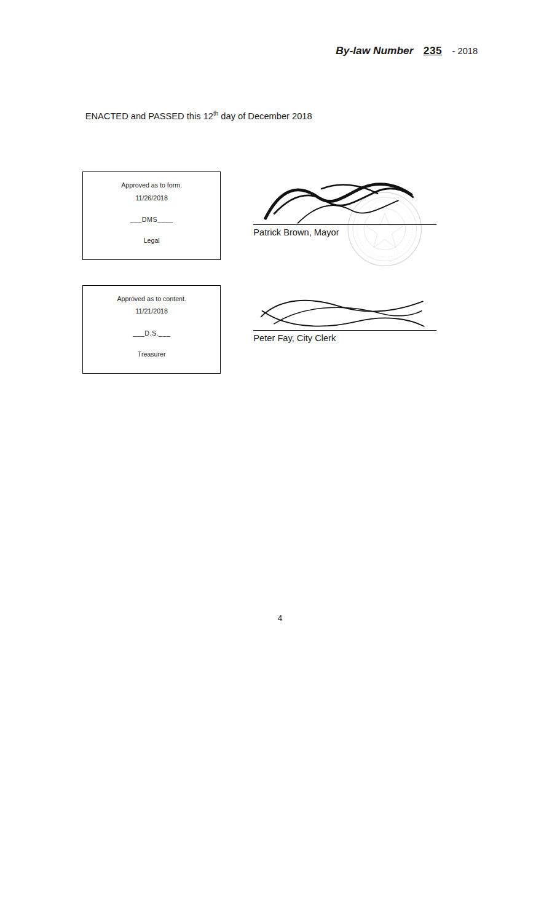By-law Number 235 - 2018
ENACTED and PASSED this 12th day of December 2018
Approved as to form.
11/26/2018
___DMS____
Legal
Approved as to content.
11/21/2018
___D.S.___
Treasurer
Patrick Brown, Mayor
Peter Fay, City Clerk
4